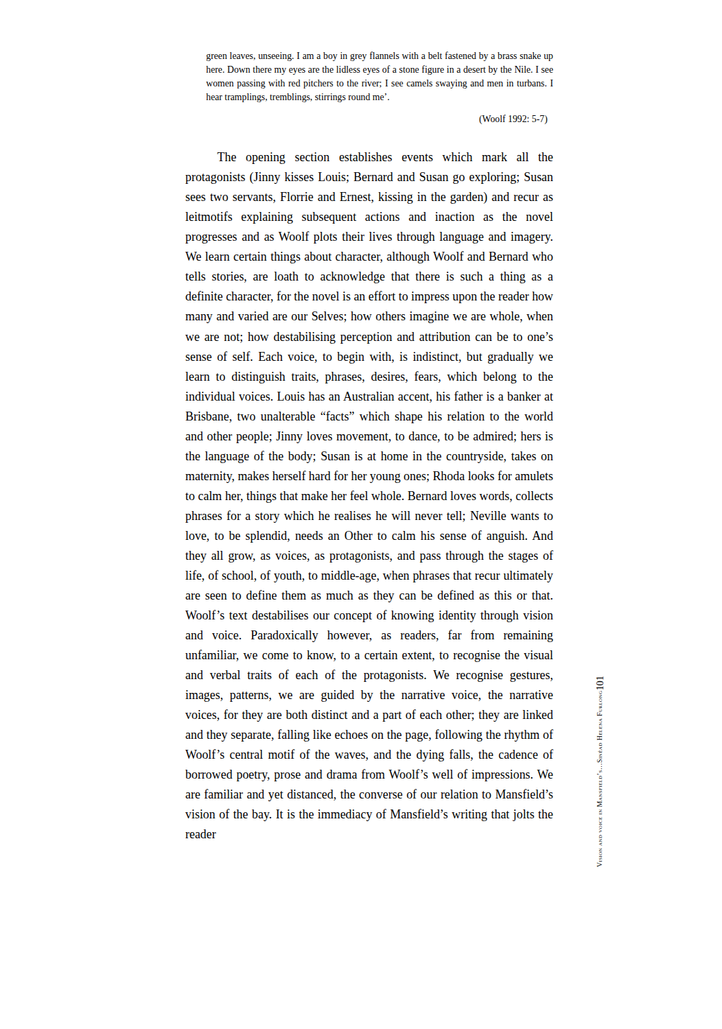green leaves, unseeing. I am a boy in grey flannels with a belt fastened by a brass snake up here. Down there my eyes are the lidless eyes of a stone figure in a desert by the Nile. I see women passing with red pitchers to the river; I see camels swaying and men in turbans. I hear tramplings, tremblings, stirrings round me’.
(Woolf 1992: 5-7)
The opening section establishes events which mark all the protagonists (Jinny kisses Louis; Bernard and Susan go exploring; Susan sees two servants, Florrie and Ernest, kissing in the garden) and recur as leitmotifs explaining subsequent actions and inaction as the novel progresses and as Woolf plots their lives through language and imagery. We learn certain things about character, although Woolf and Bernard who tells stories, are loath to acknowledge that there is such a thing as a definite character, for the novel is an effort to impress upon the reader how many and varied are our Selves; how others imagine we are whole, when we are not; how destabilising perception and attribution can be to one’s sense of self. Each voice, to begin with, is indistinct, but gradually we learn to distinguish traits, phrases, desires, fears, which belong to the individual voices. Louis has an Australian accent, his father is a banker at Brisbane, two unalterable “facts” which shape his relation to the world and other people; Jinny loves movement, to dance, to be admired; hers is the language of the body; Susan is at home in the countryside, takes on maternity, makes herself hard for her young ones; Rhoda looks for amulets to calm her, things that make her feel whole. Bernard loves words, collects phrases for a story which he realises he will never tell; Neville wants to love, to be splendid, needs an Other to calm his sense of anguish. And they all grow, as voices, as protagonists, and pass through the stages of life, of school, of youth, to middle-age, when phrases that recur ultimately are seen to define them as much as they can be defined as this or that. Woolf’s text destabilises our concept of knowing identity through vision and voice. Paradoxically however, as readers, far from remaining unfamiliar, we come to know, to a certain extent, to recognise the visual and verbal traits of each of the protagonists. We recognise gestures, images, patterns, we are guided by the narrative voice, the narrative voices, for they are both distinct and a part of each other; they are linked and they separate, falling like echoes on the page, following the rhythm of Woolf’s central motif of the waves, and the dying falls, the cadence of borrowed poetry, prose and drama from Woolf’s well of impressions. We are familiar and yet distanced, the converse of our relation to Mansfield’s vision of the bay. It is the immediacy of Mansfield’s writing that jolts the reader
Vision and voice in Mansfield’s… Sinéad Helena Furlong 101